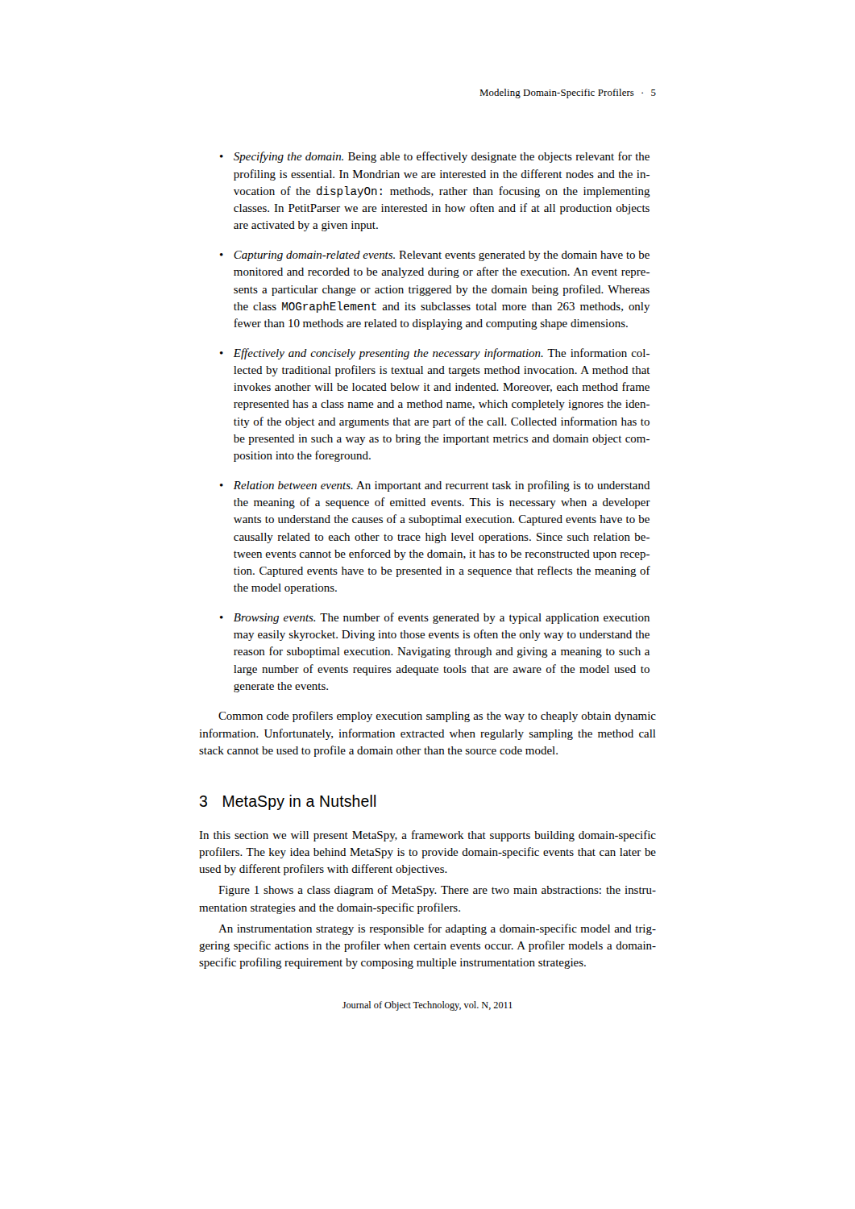Modeling Domain-Specific Profilers·5
Specifying the domain. Being able to effectively designate the objects relevant for the profiling is essential. In Mondrian we are interested in the different nodes and the invocation of the displayOn: methods, rather than focusing on the implementing classes. In PetitParser we are interested in how often and if at all production objects are activated by a given input.
Capturing domain-related events. Relevant events generated by the domain have to be monitored and recorded to be analyzed during or after the execution. An event represents a particular change or action triggered by the domain being profiled. Whereas the class MOGraphElement and its subclasses total more than 263 methods, only fewer than 10 methods are related to displaying and computing shape dimensions.
Effectively and concisely presenting the necessary information. The information collected by traditional profilers is textual and targets method invocation. A method that invokes another will be located below it and indented. Moreover, each method frame represented has a class name and a method name, which completely ignores the identity of the object and arguments that are part of the call. Collected information has to be presented in such a way as to bring the important metrics and domain object composition into the foreground.
Relation between events. An important and recurrent task in profiling is to understand the meaning of a sequence of emitted events. This is necessary when a developer wants to understand the causes of a suboptimal execution. Captured events have to be causally related to each other to trace high level operations. Since such relation between events cannot be enforced by the domain, it has to be reconstructed upon reception. Captured events have to be presented in a sequence that reflects the meaning of the model operations.
Browsing events. The number of events generated by a typical application execution may easily skyrocket. Diving into those events is often the only way to understand the reason for suboptimal execution. Navigating through and giving a meaning to such a large number of events requires adequate tools that are aware of the model used to generate the events.
Common code profilers employ execution sampling as the way to cheaply obtain dynamic information. Unfortunately, information extracted when regularly sampling the method call stack cannot be used to profile a domain other than the source code model.
3 MetaSpy in a Nutshell
In this section we will present MetaSpy, a framework that supports building domain-specific profilers. The key idea behind MetaSpy is to provide domain-specific events that can later be used by different profilers with different objectives.
Figure 1 shows a class diagram of MetaSpy. There are two main abstractions: the instrumentation strategies and the domain-specific profilers.
An instrumentation strategy is responsible for adapting a domain-specific model and triggering specific actions in the profiler when certain events occur. A profiler models a domain-specific profiling requirement by composing multiple instrumentation strategies.
Journal of Object Technology, vol. N, 2011